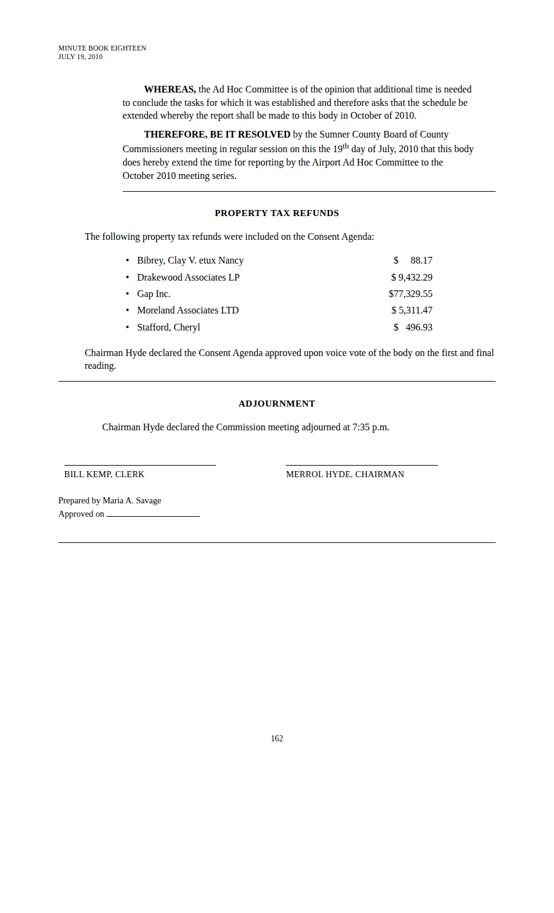MINUTE BOOK EIGHTEEN
JULY 19, 2010
WHEREAS, the Ad Hoc Committee is of the opinion that additional time is needed to conclude the tasks for which it was established and therefore asks that the schedule be extended whereby the report shall be made to this body in October of 2010.
THEREFORE, BE IT RESOLVED by the Sumner County Board of County Commissioners meeting in regular session on this the 19th day of July, 2010 that this body does hereby extend the time for reporting by the Airport Ad Hoc Committee to the October 2010 meeting series.
PROPERTY TAX REFUNDS
The following property tax refunds were included on the Consent Agenda:
| • | Bibrey, Clay V. etux Nancy | $ 88.17 |
| • | Drakewood Associates LP | $ 9,432.29 |
| • | Gap Inc. | $77,329.55 |
| • | Moreland Associates LTD | $ 5,311.47 |
| • | Stafford, Cheryl | $ 496.93 |
Chairman Hyde declared the Consent Agenda approved upon voice vote of the body on the first and final reading.
ADJOURNMENT
Chairman Hyde declared the Commission meeting adjourned at 7:35 p.m.
BILL KEMP, CLERK MERROL HYDE, CHAIRMAN
Prepared by Maria A. Savage
Approved on
162